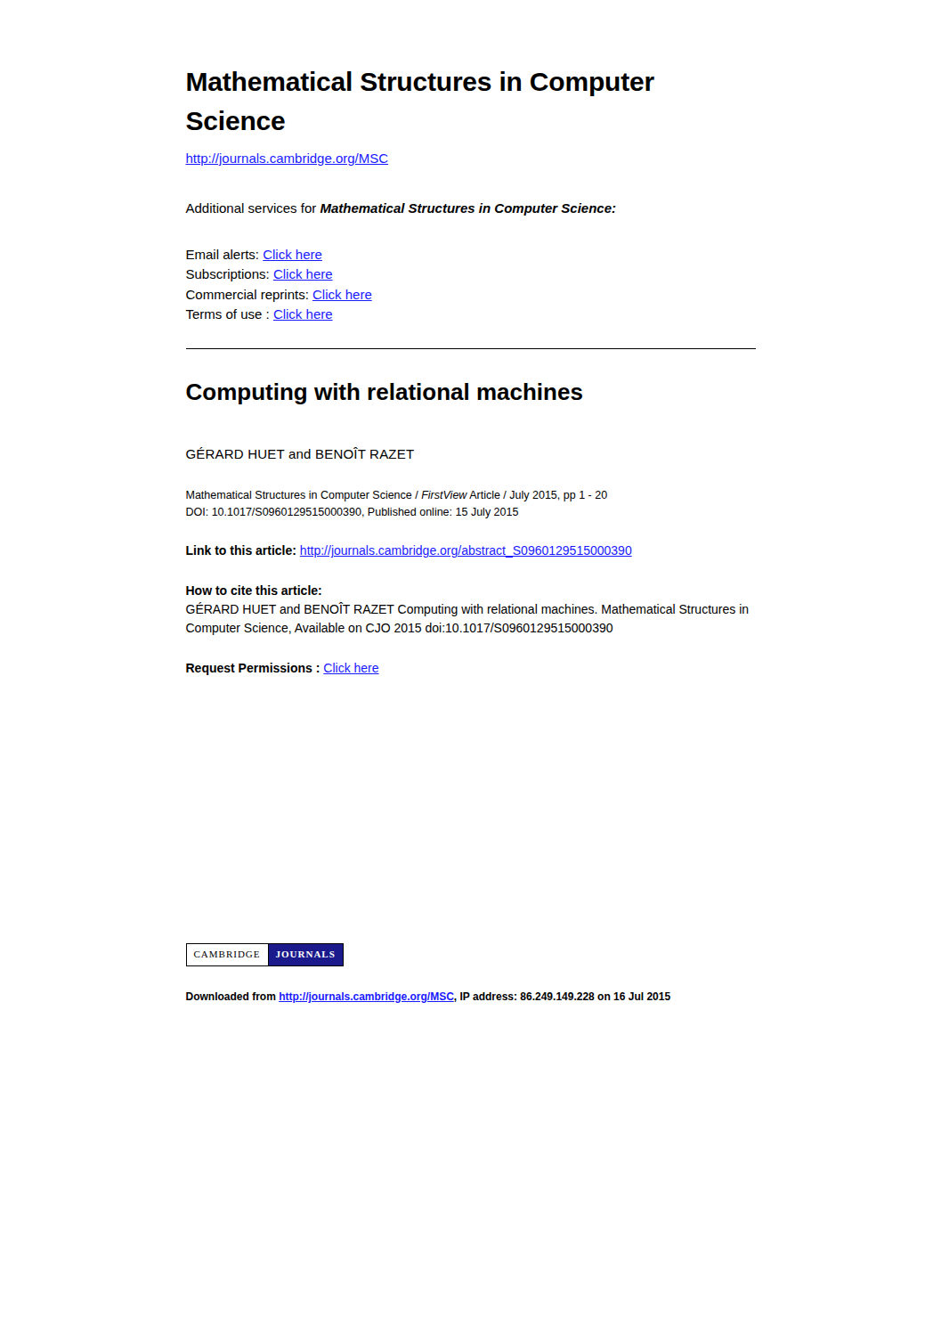Mathematical Structures in Computer Science
http://journals.cambridge.org/MSC
Additional services for Mathematical Structures in Computer Science:
Email alerts: Click here
Subscriptions: Click here
Commercial reprints: Click here
Terms of use : Click here
Computing with relational machines
GÉRARD HUET and BENOÎT RAZET
Mathematical Structures in Computer Science / FirstView Article / July 2015, pp 1 - 20
DOI: 10.1017/S0960129515000390, Published online: 15 July 2015
Link to this article: http://journals.cambridge.org/abstract_S0960129515000390
How to cite this article:
GÉRARD HUET and BENOÎT RAZET Computing with relational machines. Mathematical Structures in Computer Science, Available on CJO 2015 doi:10.1017/S0960129515000390
Request Permissions : Click here
CAMBRIDGE JOURNALS
Downloaded from http://journals.cambridge.org/MSC, IP address: 86.249.149.228 on 16 Jul 2015